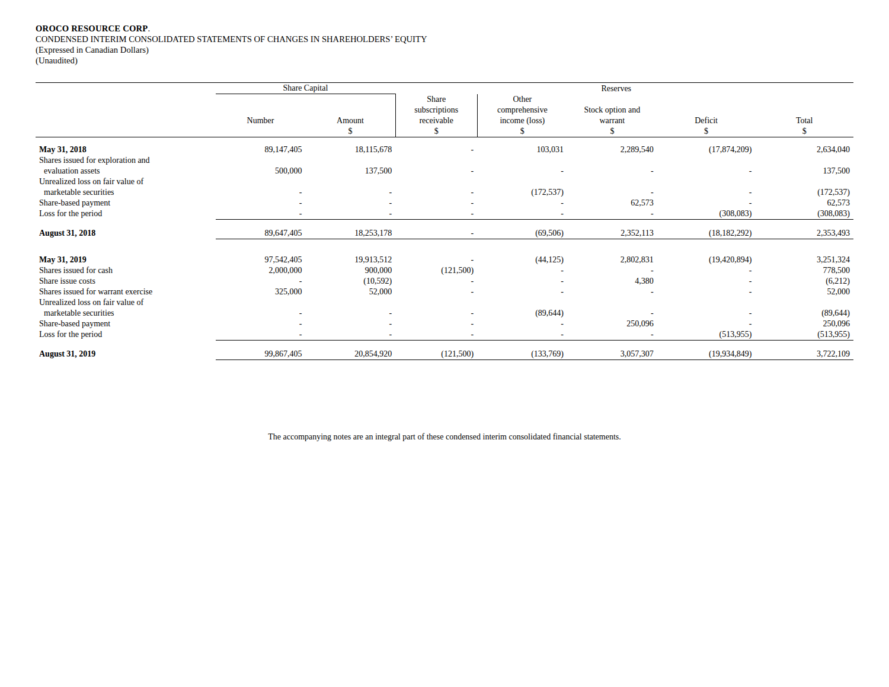OROCO RESOURCE CORP.
CONDENSED INTERIM CONSOLIDATED STATEMENTS OF CHANGES IN SHAREHOLDERS’ EQUITY
(Expressed in Canadian Dollars)
(Unaudited)
| | Share Capital | | Reserves | |
| | | | Share | Other | | | |
| | | | subscriptions | comprehensive | Stock option and | | |
| | Number | Amount | receivable | income (loss) | warrant | Deficit | Total |
| | | $ | $ | $ | $ | $ | $ |
| May 31, 2018 | 89,147,405 | 18,115,678 | - | 103,031 | 2,289,540 | (17,874,209) | 2,634,040 |
| Shares issued for exploration and | | | | | | | |
| evaluation assets | 500,000 | 137,500 | - | - | - | - | 137,500 |
| Unrealized loss on fair value of | | | | | | | |
| marketable securities | - | - | - | (172,537) | - | - | (172,537) |
| Share-based payment | - | - | - | - | 62,573 | - | 62,573 |
| Loss for the period | - | - | - | - | - | (308,083) | (308,083) |
| August 31, 2018 | 89,647,405 | 18,253,178 | - | (69,506) | 2,352,113 | (18,182,292) | 2,353,493 |
| May 31, 2019 | 97,542,405 | 19,913,512 | - | (44,125) | 2,802,831 | (19,420,894) | 3,251,324 |
| Shares issued for cash | 2,000,000 | 900,000 | (121,500) | - | - | - | 778,500 |
| Share issue costs | - | (10,592) | - | - | 4,380 | - | (6,212) |
| Shares issued for warrant exercise | 325,000 | 52,000 | - | - | - | - | 52,000 |
| Unrealized loss on fair value of | | | | | | | |
| marketable securities | - | - | - | (89,644) | - | - | (89,644) |
| Share-based payment | - | - | - | - | 250,096 | - | 250,096 |
| Loss for the period | - | - | - | - | - | (513,955) | (513,955) |
| August 31, 2019 | 99,867,405 | 20,854,920 | (121,500) | (133,769) | 3,057,307 | (19,934,849) | 3,722,109 |
The accompanying notes are an integral part of these condensed interim consolidated financial statements.